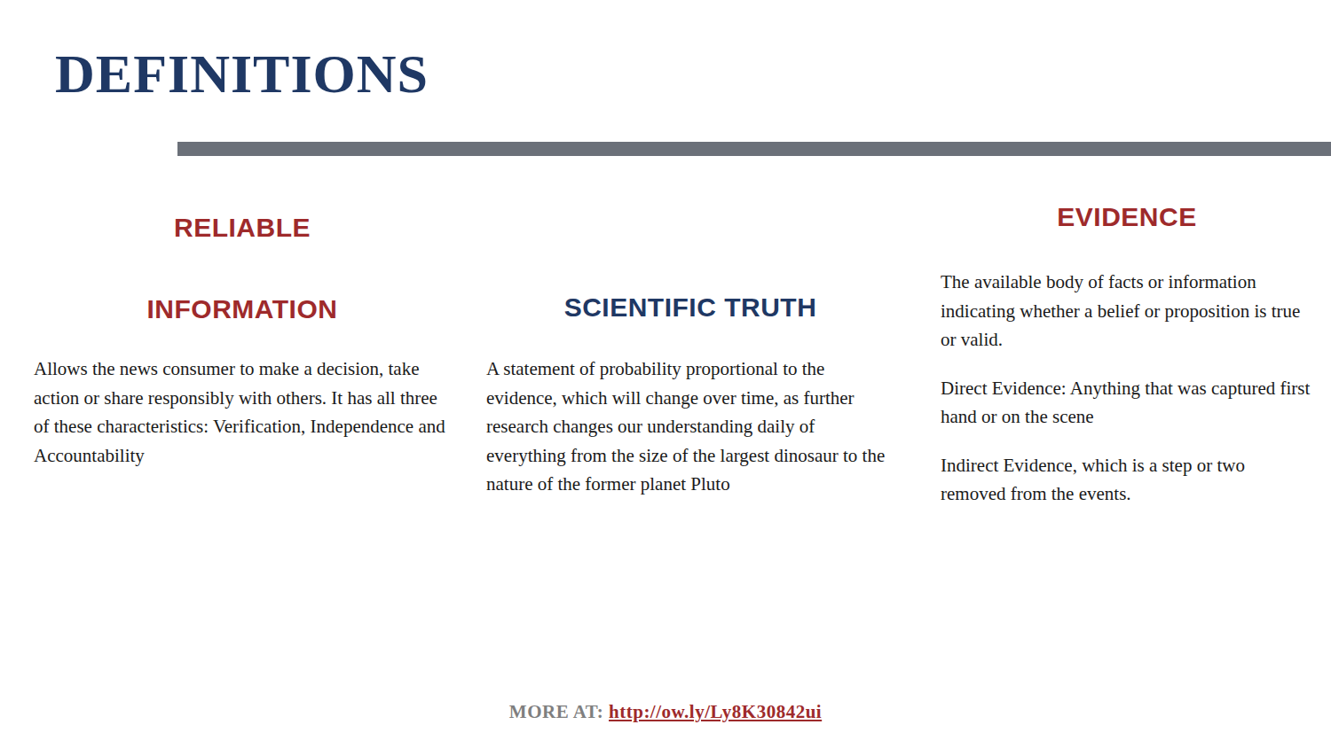DEFINITIONS
RELIABLE
INFORMATION
Allows the news consumer to make a decision, take action or share responsibly with others. It has all three of these characteristics: Verification, Independence and Accountability
SCIENTIFIC TRUTH
A statement of probability proportional to the evidence, which will change over time, as further research changes our understanding daily of everything from the size of the largest dinosaur to the nature of the former planet Pluto
EVIDENCE
The available body of facts or information indicating whether a belief or proposition is true or valid.
Direct Evidence: Anything that was captured first hand or on the scene
Indirect Evidence, which is a step or two removed from the events.
MORE AT: http://ow.ly/Ly8K30842ui